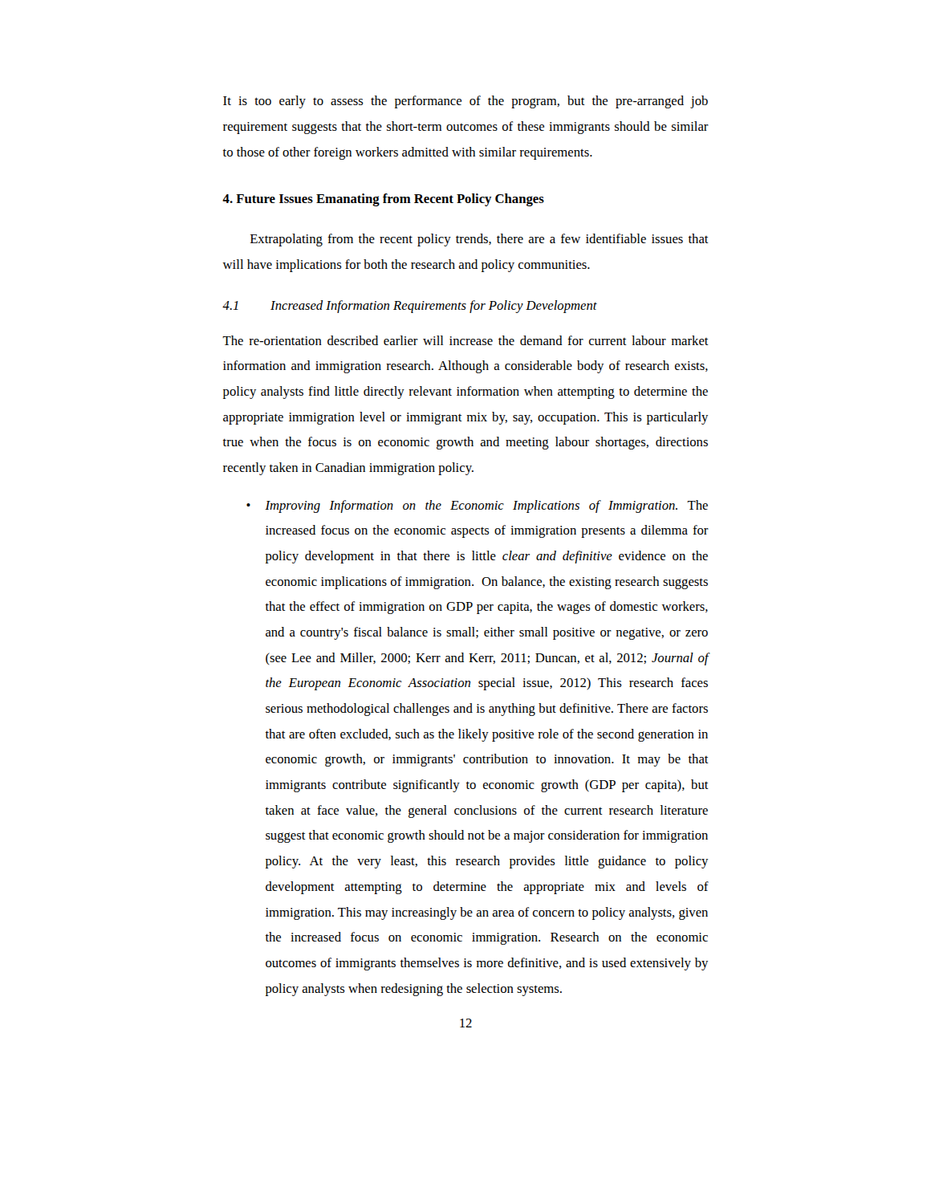It is too early to assess the performance of the program, but the pre-arranged job requirement suggests that the short-term outcomes of these immigrants should be similar to those of other foreign workers admitted with similar requirements.
4. Future Issues Emanating from Recent Policy Changes
Extrapolating from the recent policy trends, there are a few identifiable issues that will have implications for both the research and policy communities.
4.1 Increased Information Requirements for Policy Development
The re-orientation described earlier will increase the demand for current labour market information and immigration research. Although a considerable body of research exists, policy analysts find little directly relevant information when attempting to determine the appropriate immigration level or immigrant mix by, say, occupation. This is particularly true when the focus is on economic growth and meeting labour shortages, directions recently taken in Canadian immigration policy.
Improving Information on the Economic Implications of Immigration. The increased focus on the economic aspects of immigration presents a dilemma for policy development in that there is little clear and definitive evidence on the economic implications of immigration. On balance, the existing research suggests that the effect of immigration on GDP per capita, the wages of domestic workers, and a country's fiscal balance is small; either small positive or negative, or zero (see Lee and Miller, 2000; Kerr and Kerr, 2011; Duncan, et al, 2012; Journal of the European Economic Association special issue, 2012) This research faces serious methodological challenges and is anything but definitive. There are factors that are often excluded, such as the likely positive role of the second generation in economic growth, or immigrants' contribution to innovation. It may be that immigrants contribute significantly to economic growth (GDP per capita), but taken at face value, the general conclusions of the current research literature suggest that economic growth should not be a major consideration for immigration policy. At the very least, this research provides little guidance to policy development attempting to determine the appropriate mix and levels of immigration. This may increasingly be an area of concern to policy analysts, given the increased focus on economic immigration. Research on the economic outcomes of immigrants themselves is more definitive, and is used extensively by policy analysts when redesigning the selection systems.
12